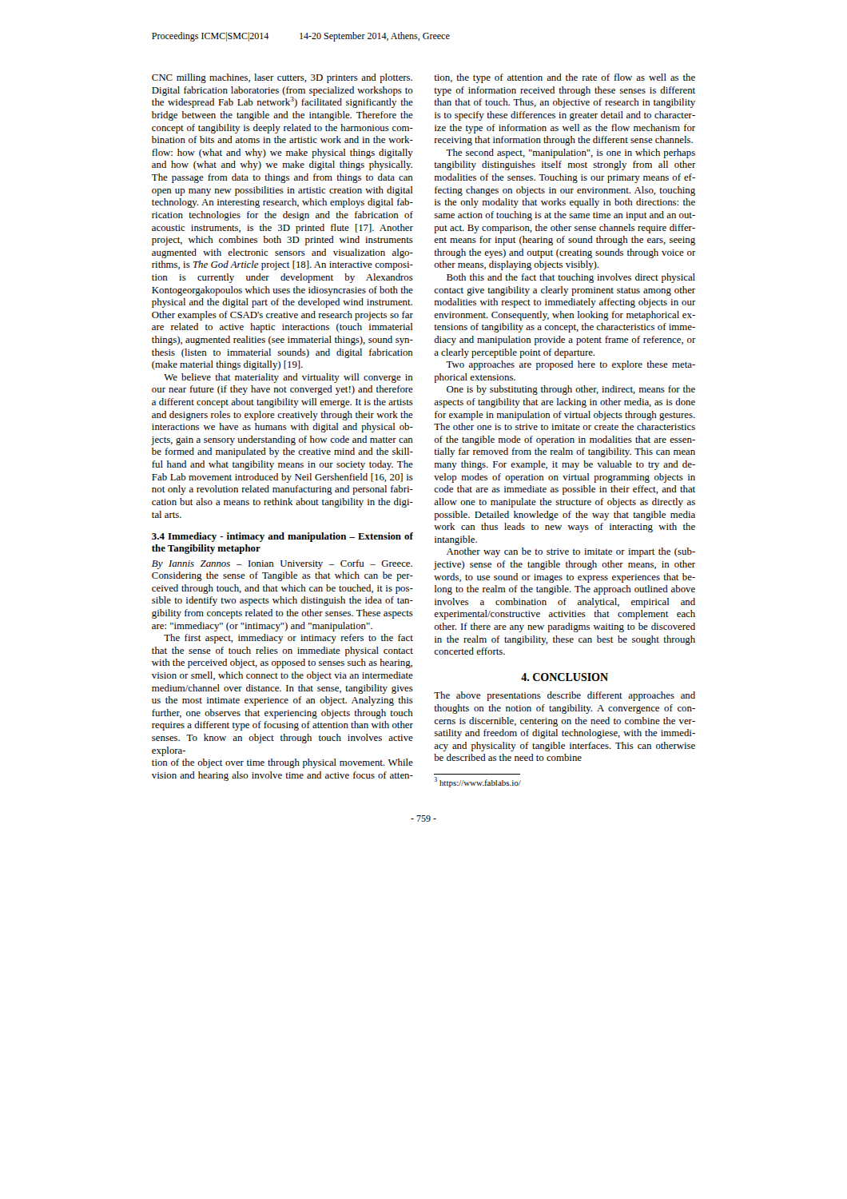Proceedings ICMC|SMC|2014 14-20 September 2014, Athens, Greece
CNC milling machines, laser cutters, 3D printers and plotters. Digital fabrication laboratories (from specialized workshops to the widespread Fab Lab network3) facilitated significantly the bridge between the tangible and the intangible. Therefore the concept of tangibility is deeply related to the harmonious combination of bits and atoms in the artistic work and in the workflow: how (what and why) we make physical things digitally and how (what and why) we make digital things physically. The passage from data to things and from things to data can open up many new possibilities in artistic creation with digital technology. An interesting research, which employs digital fabrication technologies for the design and the fabrication of acoustic instruments, is the 3D printed flute [17]. Another project, which combines both 3D printed wind instruments augmented with electronic sensors and visualization algorithms, is The God Article project [18]. An interactive composition is currently under development by Alexandros Kontogeorgakopoulos which uses the idiosyncrasies of both the physical and the digital part of the developed wind instrument. Other examples of CSAD's creative and research projects so far are related to active haptic interactions (touch immaterial things), augmented realities (see immaterial things), sound synthesis (listen to immaterial sounds) and digital fabrication (make material things digitally) [19].
We believe that materiality and virtuality will converge in our near future (if they have not converged yet!) and therefore a different concept about tangibility will emerge. It is the artists and designers roles to explore creatively through their work the interactions we have as humans with digital and physical objects, gain a sensory understanding of how code and matter can be formed and manipulated by the creative mind and the skillful hand and what tangibility means in our society today. The Fab Lab movement introduced by Neil Gershenfield [16, 20] is not only a revolution related manufacturing and personal fabrication but also a means to rethink about tangibility in the digital arts.
3.4 Immediacy - intimacy and manipulation – Extension of the Tangibility metaphor
By Iannis Zannos – Ionian University – Corfu – Greece. Considering the sense of Tangible as that which can be perceived through touch, and that which can be touched, it is possible to identify two aspects which distinguish the idea of tangibility from concepts related to the other senses. These aspects are: "immediacy" (or "intimacy") and "manipulation".
The first aspect, immediacy or intimacy refers to the fact that the sense of touch relies on immediate physical contact with the perceived object, as opposed to senses such as hearing, vision or smell, which connect to the object via an intermediate medium/channel over distance. In that sense, tangibility gives us the most intimate experience of an object. Analyzing this further, one observes that experiencing objects through touch requires a different type of focusing of attention than with other senses. To know an object through touch involves active explora-
tion of the object over time through physical movement. While vision and hearing also involve time and active focus of attention, the type of attention and the rate of flow as well as the type of information received through these senses is different than that of touch. Thus, an objective of research in tangibility is to specify these differences in greater detail and to characterize the type of information as well as the flow mechanism for receiving that information through the different sense channels.
The second aspect, "manipulation", is one in which perhaps tangibility distinguishes itself most strongly from all other modalities of the senses. Touching is our primary means of effecting changes on objects in our environment. Also, touching is the only modality that works equally in both directions: the same action of touching is at the same time an input and an output act. By comparison, the other sense channels require different means for input (hearing of sound through the ears, seeing through the eyes) and output (creating sounds through voice or other means, displaying objects visibly).
Both this and the fact that touching involves direct physical contact give tangibility a clearly prominent status among other modalities with respect to immediately affecting objects in our environment. Consequently, when looking for metaphorical extensions of tangibility as a concept, the characteristics of immediacy and manipulation provide a potent frame of reference, or a clearly perceptible point of departure.
Two approaches are proposed here to explore these metaphorical extensions.
One is by substituting through other, indirect, means for the aspects of tangibility that are lacking in other media, as is done for example in manipulation of virtual objects through gestures. The other one is to strive to imitate or create the characteristics of the tangible mode of operation in modalities that are essentially far removed from the realm of tangibility. This can mean many things. For example, it may be valuable to try and develop modes of operation on virtual programming objects in code that are as immediate as possible in their effect, and that allow one to manipulate the structure of objects as directly as possible. Detailed knowledge of the way that tangible media work can thus leads to new ways of interacting with the intangible.
Another way can be to strive to imitate or impart the (subjective) sense of the tangible through other means, in other words, to use sound or images to express experiences that belong to the realm of the tangible. The approach outlined above involves a combination of analytical, empirical and experimental/constructive activities that complement each other. If there are any new paradigms waiting to be discovered in the realm of tangibility, these can best be sought through concerted efforts.
4. CONCLUSION
The above presentations describe different approaches and thoughts on the notion of tangibility. A convergence of concerns is discernible, centering on the need to combine the versatility and freedom of digital technologiese, with the immediacy and physicality of tangible interfaces. This can otherwise be described as the need to combine
3 https://www.fablabs.io/
- 759 -